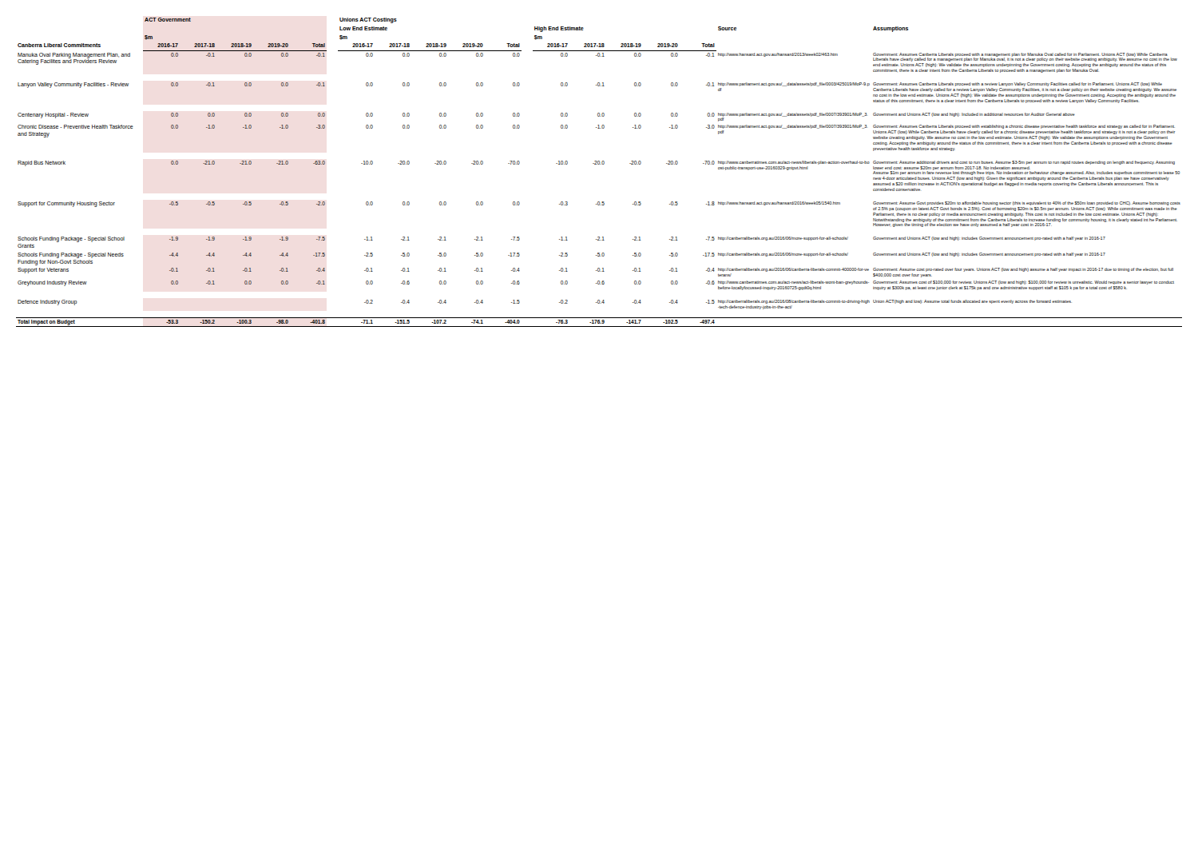| | ACT Government | | Unions ACT Costings | | | | |
| | | | Low End Estimate | | High End Estimate | Source | Assumptions |
| | $m | | | $m | | | $m | | | |
| Canberra Liberal Commitments | 2016-17 | 2017-18 | 2018-19 | 2019-20 | Total | | 2016-17 | 2017-18 | 2018-19 | 2019-20 | Total | | 2016-17 | 2017-18 | 2018-19 | 2019-20 | Total | | |
| Manuka Oval Parking Management Plan, and Catering Facilites and Providers Review | 0.0 | -0.1 | 0.0 | 0.0 | -0.1 | | 0.0 | 0.0 | 0.0 | 0.0 | 0.0 | | 0.0 | -0.1 | 0.0 | 0.0 | -0.1 | http://www.hansard.act.gov.au/hansard/2013/week02/463.htm | Government: Assumes Canberra Liberals proceed with a management plan for Manuka Oval called for in Parliament. Unions ACT (low) While Canberra Liberals have clearly called for a management plan for Manuka oval, it is not a clear policy on their website creating ambiguity. We assume no cost in the low end estimate. Unions ACT (high): We validate the assumptions underpinning the Government costing. Accepting the ambiguity around the status of this commitment, there is a clear intent from the Canberra Liberals to proceed with a management plan for Manuka Oval. |
| Lanyon Valley Community Facilities - Review | 0.0 | -0.1 | 0.0 | 0.0 | -0.1 | | 0.0 | 0.0 | 0.0 | 0.0 | 0.0 | | 0.0 | -0.1 | 0.0 | 0.0 | -0.1 | http://www.parliament.act.gov.au/__data/assets/pdf_file/0003/425019/MoP-9.pdf | Government: Assumes Canberra Liberals proceed with a review Lanyon Valley Community Facilities called for in Parliament. Unions ACT (low) While Canberra Liberals have clearly called for a review Lanyon Valley Community Facilities, it is not a clear policy on their website creating ambiguity. We assume no cost in the low end estimate. Unions ACT (high): We validate the assumptions underpinning the Government costing. Accepting the ambiguity around the status of this commitment, there is a clear intent from the Canberra Liberals to proceed with a review Lanyon Valley Community Facilities. |
| Centenary Hospital - Review | 0.0 | 0.0 | 0.0 | 0.0 | 0.0 | | 0.0 | 0.0 | 0.0 | 0.0 | 0.0 | | 0.0 | 0.0 | 0.0 | 0.0 | 0.0 | http://www.parliament.act.gov.au/__data/assets/pdf_file/0007/393901/MoP_3.pdf | Government and Unions ACT (low and high): Included in additional resources for Auditor General above |
| Chronic Disease - Preventive Health Taskforce and Strategy | 0.0 | -1.0 | -1.0 | -1.0 | -3.0 | | 0.0 | 0.0 | 0.0 | 0.0 | 0.0 | | 0.0 | -1.0 | -1.0 | -1.0 | -3.0 | http://www.parliament.act.gov.au/__data/assets/pdf_file/0007/393901/MoP_3.pdf | Government: Assumes Canberra Liberals proceed with establishing a chronic disease preventative health taskforce and strategy as called for in Parliament. Unions ACT (low) While Canberra Liberals have clearly called for a chronic disease preventative health taskforce and strategy it is not a clear policy on their website creating ambiguity. We assume no cost in the low end estimate. Unions ACT (high): We validate the assumptions underpinning the Government costing. Accepting the ambiguity around the status of this commitment, there is a clear intent from the Canberra Liberals to proceed with a chronic disease preventative health taskforce and strategy. |
| Rapid Bus Network | 0.0 | -21.0 | -21.0 | -21.0 | -63.0 | | -10.0 | -20.0 | -20.0 | -20.0 | -70.0 | | -10.0 | -20.0 | -20.0 | -20.0 | -70.0 | http://www.canberratimes.com.au/act-news/liberals-plan-action-overhaul-to-boost-public-transport-use-20160329-gntpvt.html | Government: Assume additional drivers and cost to run buses. Assume $3-5m per annum to run rapid routes depending on length and frequency. Assuming lower end cost: assume $20m per annum from 2017-18. No indexation assumed. Assume $1m per annum in fare revenue lost through free trips. No indexation or behaviour change assumed. Also, includes superbus commitment to lease 50 new 4-door articulated buses. Unions ACT (low and high): Given the significant ambiguity around the Canberra Liberals bus plan we have conservatively assumed a $20 million increase in ACTION's operational budget as flagged in media reports covering the Canberra Liberals announcement. This is considered conservative. |
| Support for Community Housing Sector | -0.5 | -0.5 | -0.5 | -0.5 | -2.0 | | 0.0 | 0.0 | 0.0 | 0.0 | 0.0 | | -0.3 | -0.5 | -0.5 | -0.5 | -1.8 | http://www.hansard.act.gov.au/hansard/2016/week05/1540.htm | Government: Assume Govt provides $20m to affordable housing sector (this is equivalent to 40% of the $50m loan provided to CHC). Assume borrowing costs of 2.5% pa (coupon on latest ACT Govt bonds is 2.5%). Cost of borrowing $20m is $0.5m per annum. Unions ACT (low): While commitment was made in the Parliament, there is no clear policy or media announcment creating ambiguity. This cost is not included in the low cost estimate. Unions ACT (high): Notwithstanding the ambiguity of the commitment from the Canberra Liberals to increase funding for community housing, it is clearly stated int he Parliament. However, given the timing of the election we have only assumed a half year cost in 2016-17. |
| Schools Funding Package - Special School Grants | -1.9 | -1.9 | -1.9 | -1.9 | -7.5 | | -1.1 | -2.1 | -2.1 | -2.1 | -7.5 | | -1.1 | -2.1 | -2.1 | -2.1 | -7.5 | http://canberraliberals.org.au/2016/06/more-support-for-all-schools/ | Government and Unions ACT (low and high): includes Government announcement pro-rated with a half year in 2016-17 |
| Schools Funding Package - Special Needs Funding for Non-Govt Schools | -4.4 | -4.4 | -4.4 | -4.4 | -17.5 | | -2.5 | -5.0 | -5.0 | -5.0 | -17.5 | | -2.5 | -5.0 | -5.0 | -5.0 | -17.5 | http://canberraliberals.org.au/2016/06/more-support-for-all-schools/ | Government and Unions ACT (low and high): includes Government announcement pro-rated with a half year in 2016-17 |
| Support for Veterans | -0.1 | -0.1 | -0.1 | -0.1 | -0.4 | | -0.1 | -0.1 | -0.1 | -0.1 | -0.4 | | -0.1 | -0.1 | -0.1 | -0.1 | -0.4 | http://canberraliberals.org.au/2016/06/canberra-liberals-commit-400000-for-veterans/ | Government: Assume cost pro-rated over four years. Unions ACT (low and high) assume a half year impact in 2016-17 due to timing of the election, but full $400,000 cost over four years. |
| Greyhound Industry Review | 0.0 | -0.1 | 0.0 | 0.0 | -0.1 | | 0.0 | -0.6 | 0.0 | 0.0 | -0.6 | | 0.0 | -0.6 | 0.0 | 0.0 | -0.6 | http://www.canberratimes.com.au/act-news/act-liberals-wont-ban-greyhounds-before-locallyfocussed-inquiry-20160725-gqdt0q.html | Government: Assumes cost of $100,000 for review. Unions ACT (low and high): $100,000 for review is unrealistic. Would require a senior lawyer to conduct inquiry at $300k pa, at least one junior clerk at $175k pa and one administrative support staff at $105 k pa for a total cost of $580 k. |
| Defence Industry Group | | | | | | | -0.2 | -0.4 | -0.4 | -0.4 | -1.5 | | -0.2 | -0.4 | -0.4 | -0.4 | -1.5 | http://canberraliberals.org.au/2016/08/canberra-liberals-commit-to-driving-high-tech-defence-industry-jobs-in-the-act/ | Union ACT(high and low): Assume total funds allocated are spent evenly across the forward estimates. |
| Total Impact on Budget | -53.3 | -150.2 | -100.3 | -98.0 | -401.8 | | -71.1 | -151.5 | -107.2 | -74.1 | -404.0 | | -76.3 | -176.9 | -141.7 | -102.5 | -497.4 | | |